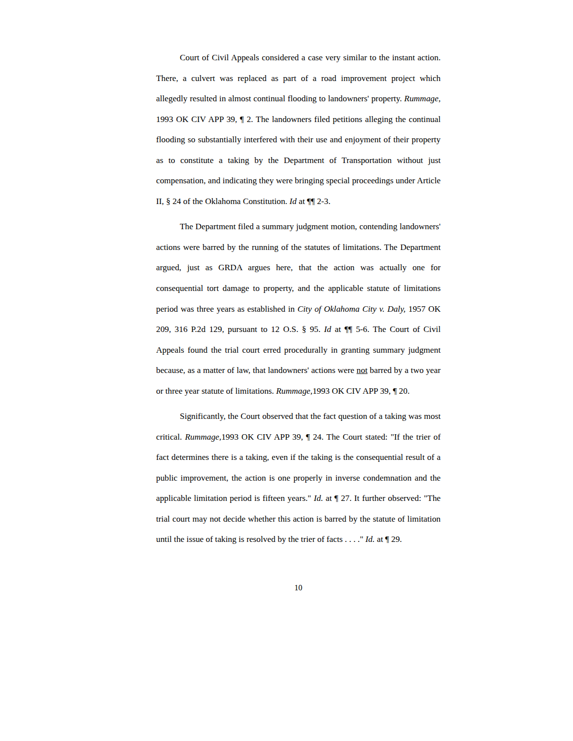Court of Civil Appeals considered a case very similar to the instant action. There, a culvert was replaced as part of a road improvement project which allegedly resulted in almost continual flooding to landowners' property. Rummage, 1993 OK CIV APP 39, ¶ 2. The landowners filed petitions alleging the continual flooding so substantially interfered with their use and enjoyment of their property as to constitute a taking by the Department of Transportation without just compensation, and indicating they were bringing special proceedings under Article II, § 24 of the Oklahoma Constitution. Id at ¶¶ 2-3.
The Department filed a summary judgment motion, contending landowners' actions were barred by the running of the statutes of limitations. The Department argued, just as GRDA argues here, that the action was actually one for consequential tort damage to property, and the applicable statute of limitations period was three years as established in City of Oklahoma City v. Daly, 1957 OK 209, 316 P.2d 129, pursuant to 12 O.S. § 95. Id at ¶¶ 5-6. The Court of Civil Appeals found the trial court erred procedurally in granting summary judgment because, as a matter of law, that landowners' actions were not barred by a two year or three year statute of limitations. Rummage, 1993 OK CIV APP 39, ¶ 20.
Significantly, the Court observed that the fact question of a taking was most critical. Rummage, 1993 OK CIV APP 39, ¶ 24. The Court stated: "If the trier of fact determines there is a taking, even if the taking is the consequential result of a public improvement, the action is one properly in inverse condemnation and the applicable limitation period is fifteen years." Id. at ¶ 27. It further observed: "The trial court may not decide whether this action is barred by the statute of limitation until the issue of taking is resolved by the trier of facts . . . ." Id. at ¶ 29.
10